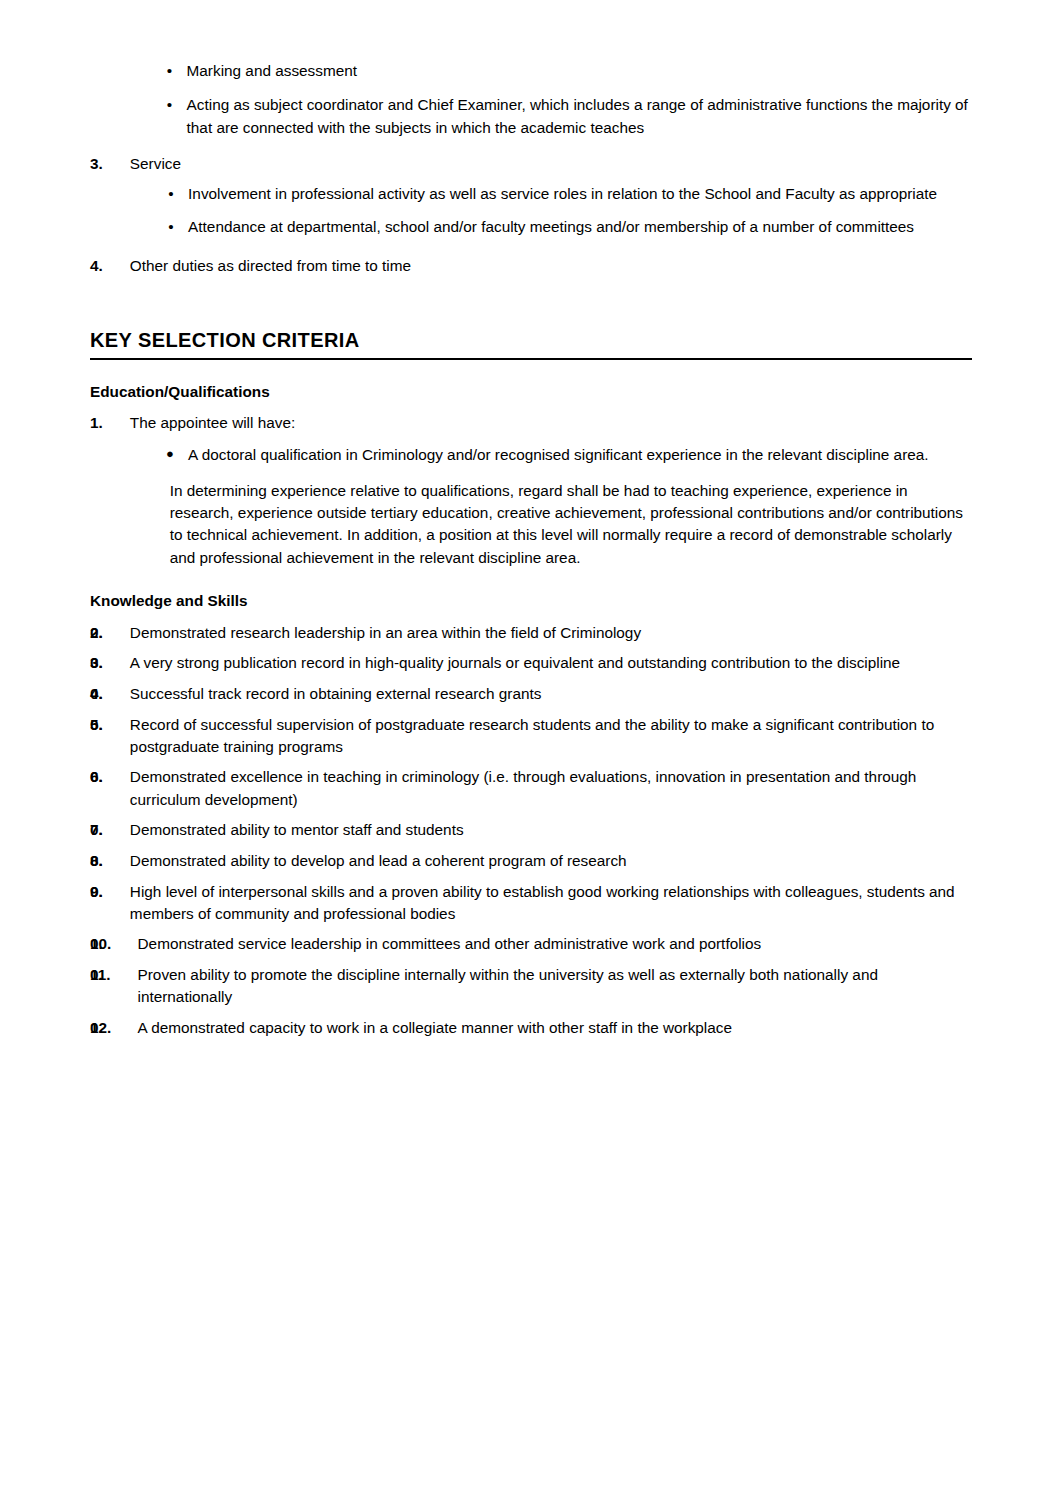Marking and assessment
Acting as subject coordinator and Chief Examiner, which includes a range of administrative functions the majority of that are connected with the subjects in which the academic teaches
3. Service
Involvement in professional activity as well as service roles in relation to the School and Faculty as appropriate
Attendance at departmental, school and/or faculty meetings and/or membership of a number of committees
4. Other duties as directed from time to time
KEY SELECTION CRITERIA
Education/Qualifications
The appointee will have:
A doctoral qualification in Criminology and/or recognised significant experience in the relevant discipline area.
In determining experience relative to qualifications, regard shall be had to teaching experience, experience in research, experience outside tertiary education, creative achievement, professional contributions and/or contributions to technical achievement. In addition, a position at this level will normally require a record of demonstrable scholarly and professional achievement in the relevant discipline area.
Knowledge and Skills
2. Demonstrated research leadership in an area within the field of Criminology
3. A very strong publication record in high-quality journals or equivalent and outstanding contribution to the discipline
4. Successful track record in obtaining external research grants
5. Record of successful supervision of postgraduate research students and the ability to make a significant contribution to postgraduate training programs
6. Demonstrated excellence in teaching in criminology (i.e. through evaluations, innovation in presentation and through curriculum development)
7. Demonstrated ability to mentor staff and students
8. Demonstrated ability to develop and lead a coherent program of research
9. High level of interpersonal skills and a proven ability to establish good working relationships with colleagues, students and members of community and professional bodies
10. Demonstrated service leadership in committees and other administrative work and portfolios
11. Proven ability to promote the discipline internally within the university as well as externally both nationally and internationally
12. A demonstrated capacity to work in a collegiate manner with other staff in the workplace